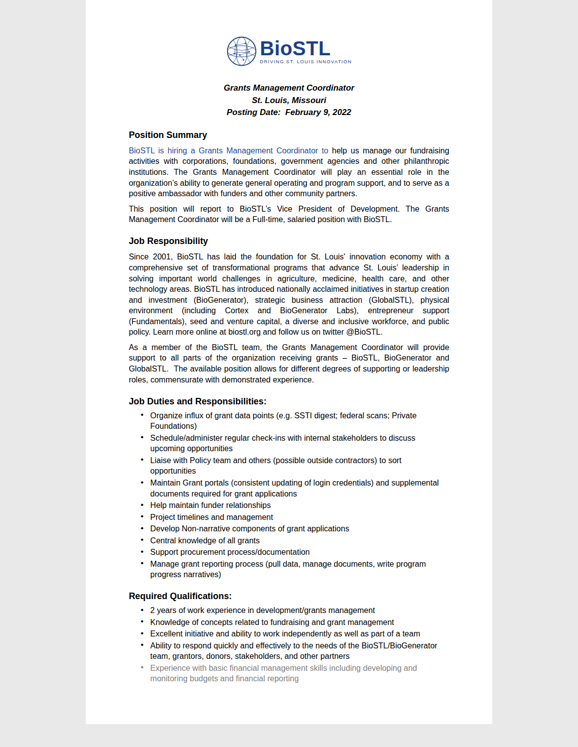Bio STL
DRIVING ST. LOUIS INNOVATION
Grants Management Coordinator St. Louis, Missouri Posting Date: February 9, 2022
Position Summary
BioSTL is hiring a Grants Management Coordinator to help us manage our fundraising activities with corporations, foundations, government agencies and other philanthropic institutions. The Grants Management Coordinator will play an essential role in the organization’s ability to generate general operating and program support, and to serve as a positive ambassador with funders and other community partners.
This position will report to BioSTL’s Vice President of Development. The Grants Management Coordinator will be a Full-time, salaried position with BioSTL.
Job Responsibility
Since 2001, BioSTL has laid the foundation for St. Louis' innovation economy with a comprehensive set of transformational programs that advance St. Louis’ leadership in solving important world challenges in agriculture, medicine, health care, and other technology areas. BioSTL has introduced nationally acclaimed initiatives in startup creation and investment (BioGenerator), strategic business attraction (GlobalSTL), physical environment (including Cortex and BioGenerator Labs), entrepreneur support (Fundamentals), seed and venture capital, a diverse and inclusive workforce, and public policy. Learn more online at biostl.org and follow us on twitter @BioSTL.
As a member of the BioSTL team, the Grants Management Coordinator will provide support to all parts of the organization receiving grants – BioSTL, BioGenerator and GlobalSTL. The available position allows for different degrees of supporting or leadership roles, commensurate with demonstrated experience.
Job Duties and Responsibilities:
Organize influx of grant data points (e.g. SSTI digest; federal scans; Private Foundations)
Schedule/administer regular check-ins with internal stakeholders to discuss upcoming opportunities
Liaise with Policy team and others (possible outside contractors) to sort opportunities
Maintain Grant portals (consistent updating of login credentials) and supplemental documents required for grant applications
Help maintain funder relationships
Project timelines and management
Develop Non-narrative components of grant applications
Central knowledge of all grants
Support procurement process/documentation
Manage grant reporting process (pull data, manage documents, write program progress narratives)
Required Qualifications:
2 years of work experience in development/grants management
Knowledge of concepts related to fundraising and grant management
Excellent initiative and ability to work independently as well as part of a team
Ability to respond quickly and effectively to the needs of the BioSTL/BioGenerator team, grantors, donors, stakeholders, and other partners
Experience with basic financial management skills including developing and monitoring budgets and financial reporting